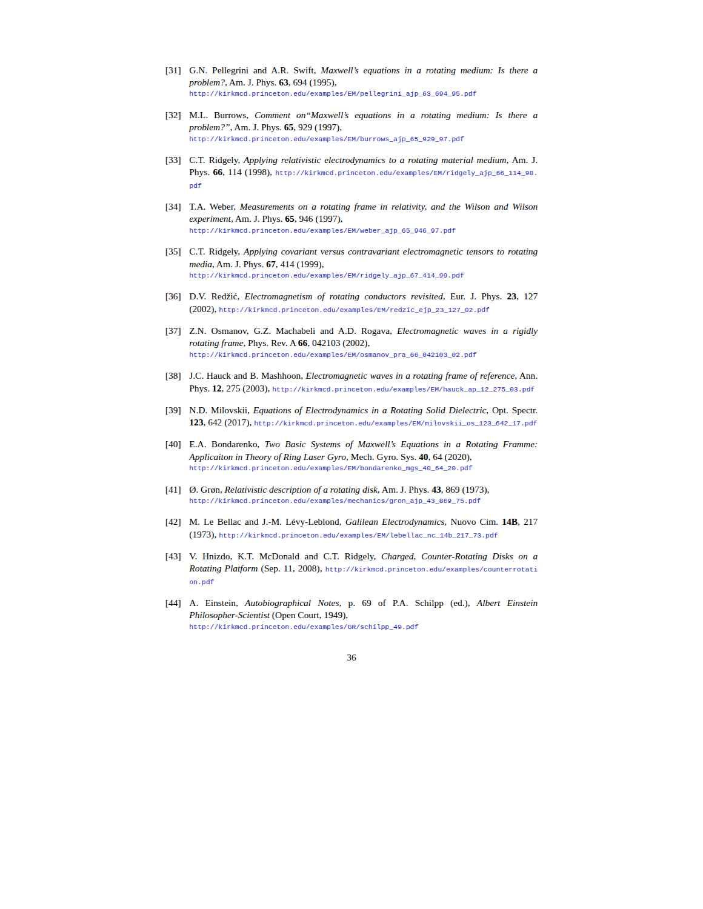[31] G.N. Pellegrini and A.R. Swift, Maxwell’s equations in a rotating medium: Is there a problem?, Am. J. Phys. 63, 694 (1995), http://kirkmcd.princeton.edu/examples/EM/pellegrini_ajp_63_694_95.pdf
[32] M.L. Burrows, Comment on“Maxwell’s equations in a rotating medium: Is there a problem?”, Am. J. Phys. 65, 929 (1997), http://kirkmcd.princeton.edu/examples/EM/burrows_ajp_65_929_97.pdf
[33] C.T. Ridgely, Applying relativistic electrodynamics to a rotating material medium, Am. J. Phys. 66, 114 (1998), http://kirkmcd.princeton.edu/examples/EM/ridgely_ajp_66_114_98.pdf
[34] T.A. Weber, Measurements on a rotating frame in relativity, and the Wilson and Wilson experiment, Am. J. Phys. 65, 946 (1997), http://kirkmcd.princeton.edu/examples/EM/weber_ajp_65_946_97.pdf
[35] C.T. Ridgely, Applying covariant versus contravariant electromagnetic tensors to rotating media, Am. J. Phys. 67, 414 (1999), http://kirkmcd.princeton.edu/examples/EM/ridgely_ajp_67_414_99.pdf
[36] D.V. Redžić, Electromagnetism of rotating conductors revisited, Eur. J. Phys. 23, 127 (2002), http://kirkmcd.princeton.edu/examples/EM/redzic_ejp_23_127_02.pdf
[37] Z.N. Osmanov, G.Z. Machabeli and A.D. Rogava, Electromagnetic waves in a rigidly rotating frame, Phys. Rev. A 66, 042103 (2002), http://kirkmcd.princeton.edu/examples/EM/osmanov_pra_66_042103_02.pdf
[38] J.C. Hauck and B. Mashhoon, Electromagnetic waves in a rotating frame of reference, Ann. Phys. 12, 275 (2003), http://kirkmcd.princeton.edu/examples/EM/hauck_ap_12_275_03.pdf
[39] N.D. Milovskii, Equations of Electrodynamics in a Rotating Solid Dielectric, Opt. Spectr. 123, 642 (2017), http://kirkmcd.princeton.edu/examples/EM/milovskii_os_123_642_17.pdf
[40] E.A. Bondarenko, Two Basic Systems of Maxwell’s Equations in a Rotating Framme: Applicaiton in Theory of Ring Laser Gyro, Mech. Gyro. Sys. 40, 64 (2020), http://kirkmcd.princeton.edu/examples/EM/bondarenko_mgs_40_64_20.pdf
[41] Ø. Grøn, Relativistic description of a rotating disk, Am. J. Phys. 43, 869 (1973), http://kirkmcd.princeton.edu/examples/mechanics/gron_ajp_43_869_75.pdf
[42] M. Le Bellac and J.-M. Lévy-Leblond, Galilean Electrodynamics, Nuovo Cim. 14B, 217 (1973), http://kirkmcd.princeton.edu/examples/EM/lebellac_nc_14b_217_73.pdf
[43] V. Hnizdo, K.T. McDonald and C.T. Ridgely, Charged, Counter-Rotating Disks on a Rotating Platform (Sep. 11, 2008), http://kirkmcd.princeton.edu/examples/counterrotation.pdf
[44] A. Einstein, Autobiographical Notes, p. 69 of P.A. Schilpp (ed.), Albert Einstein Philosopher-Scientist (Open Court, 1949), http://kirkmcd.princeton.edu/examples/GR/schilpp_49.pdf
36